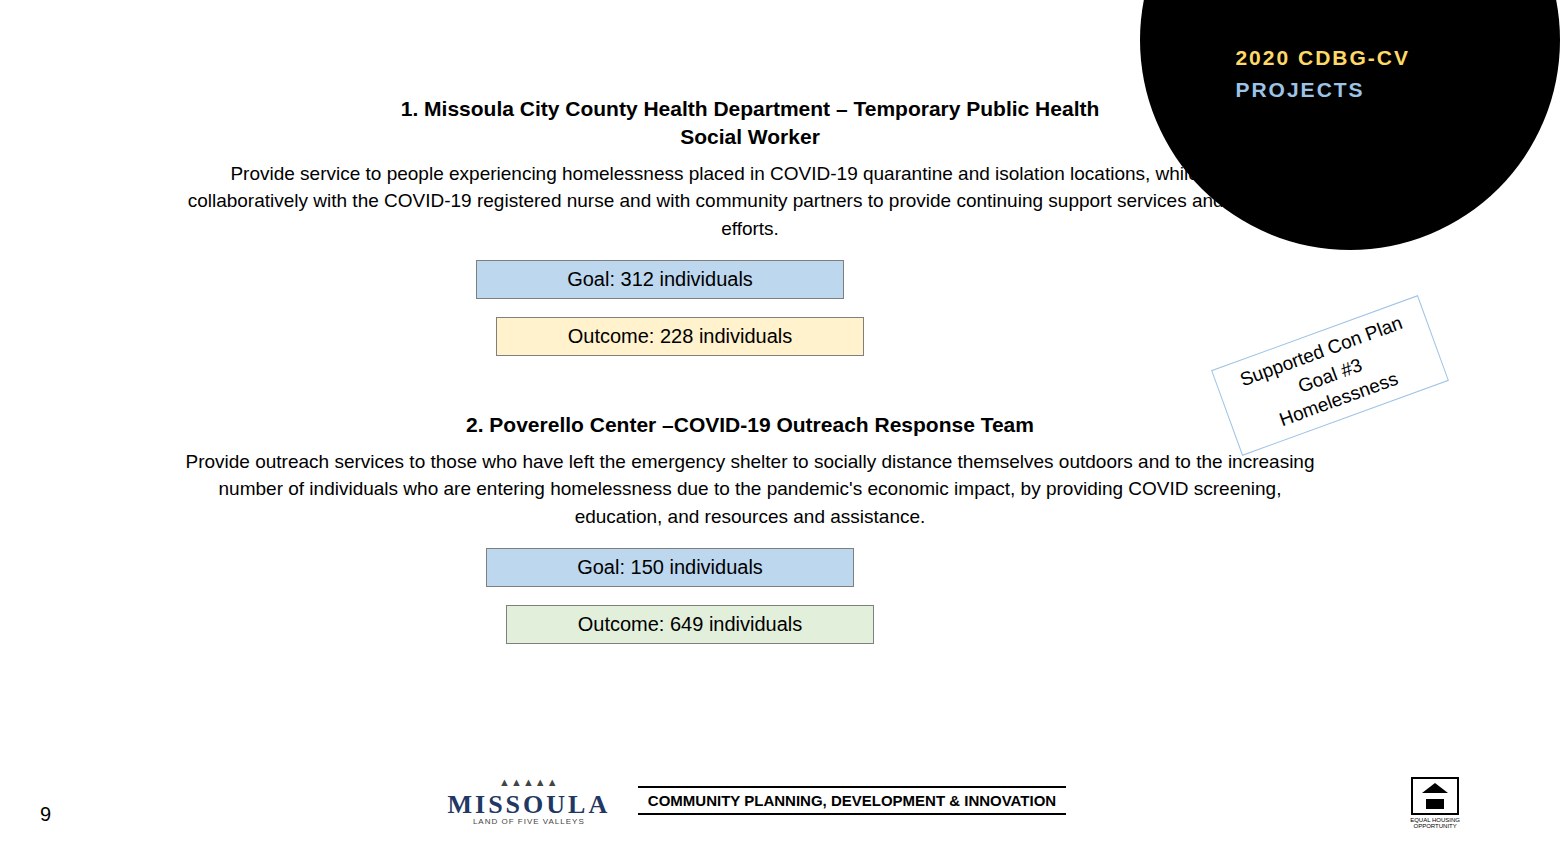2020 CDBG-CV
PROJECTS
1. Missoula City County Health Department – Temporary Public Health
Social Worker
Provide service to people experiencing homelessness placed in COVID-19 quarantine and isolation locations, while working collaboratively with the COVID-19 registered nurse and with community partners to provide continuing support services and rehousing efforts.
Goal: 312 individuals
Outcome: 228 individuals
2. Poverello Center –COVID-19 Outreach Response Team
Provide outreach services to those who have left the emergency shelter to socially distance themselves outdoors and to the increasing number of individuals who are entering homelessness due to the pandemic's economic impact, by providing COVID screening, education, and resources and assistance.
Goal: 150 individuals
Outcome: 649 individuals
Supported Con Plan
Goal #3
Homelessness
▲▲▲▲▲
MISSOULA
LAND OF FIVE VALLEYS
COMMUNITY PLANNING, DEVELOPMENT & INNOVATION
9
EQUAL HOUSING
OPPORTUNITY